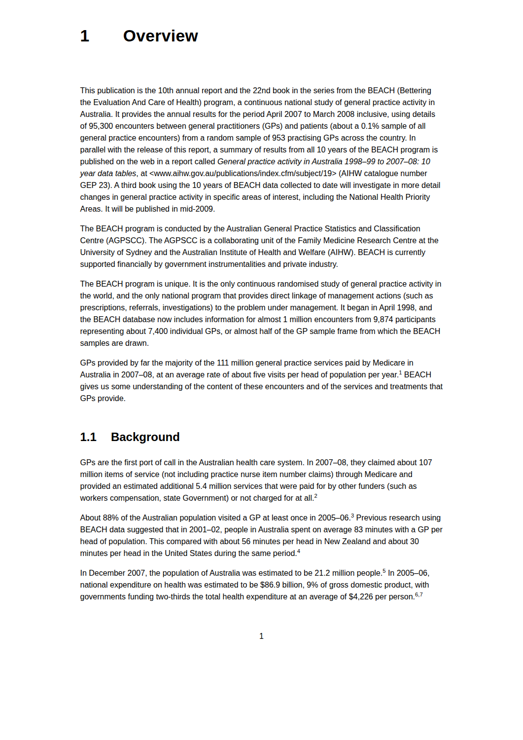1 Overview
This publication is the 10th annual report and the 22nd book in the series from the BEACH (Bettering the Evaluation And Care of Health) program, a continuous national study of general practice activity in Australia. It provides the annual results for the period April 2007 to March 2008 inclusive, using details of 95,300 encounters between general practitioners (GPs) and patients (about a 0.1% sample of all general practice encounters) from a random sample of 953 practising GPs across the country. In parallel with the release of this report, a summary of results from all 10 years of the BEACH program is published on the web in a report called General practice activity in Australia 1998–99 to 2007–08: 10 year data tables, at <www.aihw.gov.au/publications/index.cfm/subject/19> (AIHW catalogue number GEP 23). A third book using the 10 years of BEACH data collected to date will investigate in more detail changes in general practice activity in specific areas of interest, including the National Health Priority Areas. It will be published in mid-2009.
The BEACH program is conducted by the Australian General Practice Statistics and Classification Centre (AGPSCC). The AGPSCC is a collaborating unit of the Family Medicine Research Centre at the University of Sydney and the Australian Institute of Health and Welfare (AIHW). BEACH is currently supported financially by government instrumentalities and private industry.
The BEACH program is unique. It is the only continuous randomised study of general practice activity in the world, and the only national program that provides direct linkage of management actions (such as prescriptions, referrals, investigations) to the problem under management. It began in April 1998, and the BEACH database now includes information for almost 1 million encounters from 9,874 participants representing about 7,400 individual GPs, or almost half of the GP sample frame from which the BEACH samples are drawn.
GPs provided by far the majority of the 111 million general practice services paid by Medicare in Australia in 2007–08, at an average rate of about five visits per head of population per year.1 BEACH gives us some understanding of the content of these encounters and of the services and treatments that GPs provide.
1.1 Background
GPs are the first port of call in the Australian health care system. In 2007–08, they claimed about 107 million items of service (not including practice nurse item number claims) through Medicare and provided an estimated additional 5.4 million services that were paid for by other funders (such as workers compensation, state Government) or not charged for at all.2
About 88% of the Australian population visited a GP at least once in 2005–06.3 Previous research using BEACH data suggested that in 2001–02, people in Australia spent on average 83 minutes with a GP per head of population. This compared with about 56 minutes per head in New Zealand and about 30 minutes per head in the United States during the same period.4
In December 2007, the population of Australia was estimated to be 21.2 million people.5 In 2005–06, national expenditure on health was estimated to be $86.9 billion, 9% of gross domestic product, with governments funding two-thirds the total health expenditure at an average of $4,226 per person.6,7
1